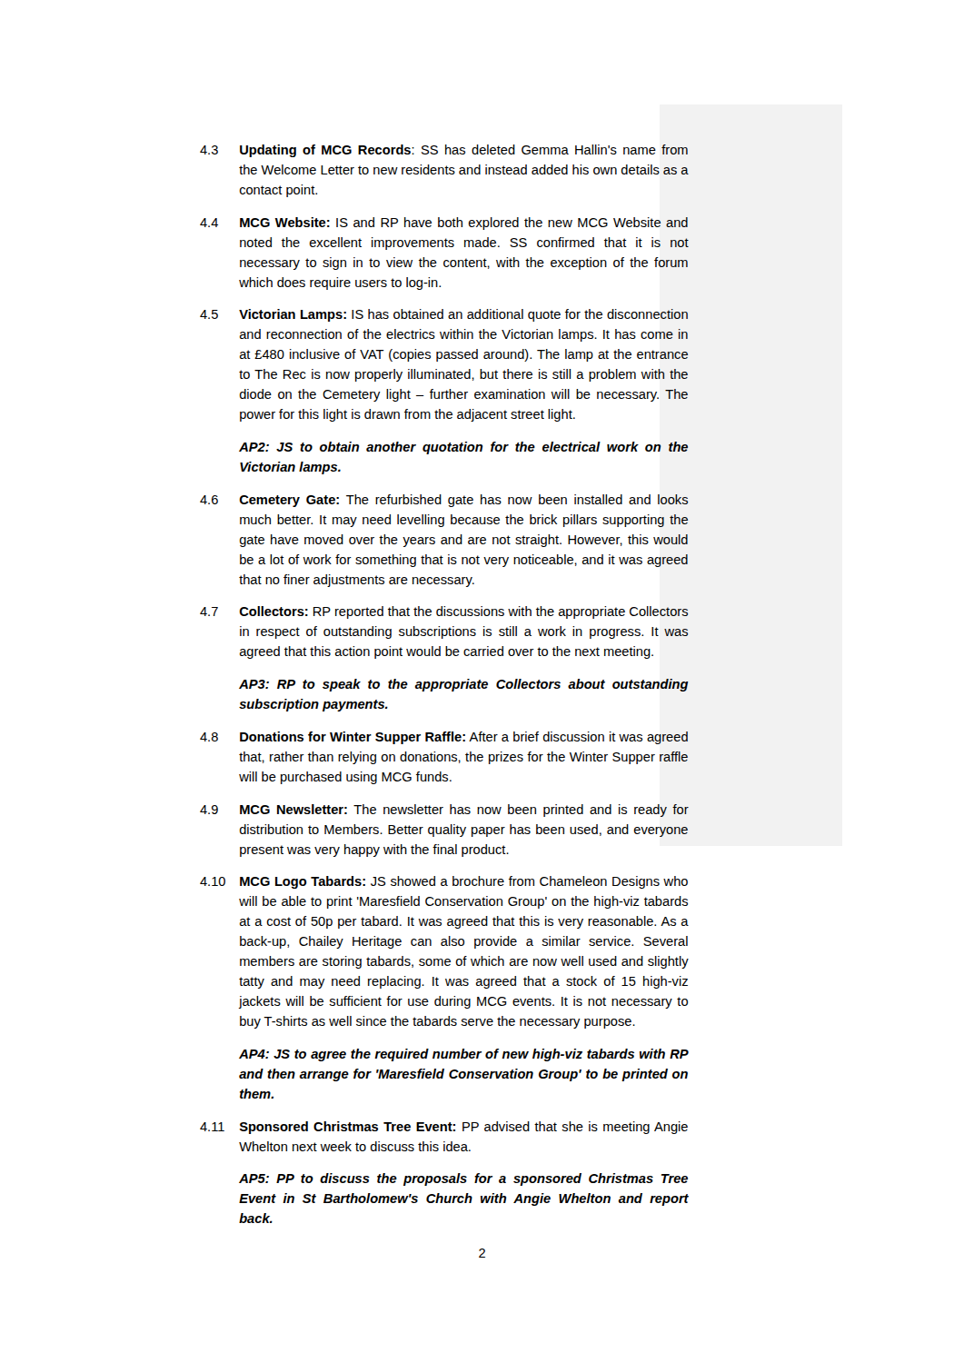4.3
Updating of MCG Records: SS has deleted Gemma Hallin's name from the Welcome Letter to new residents and instead added his own details as a contact point.
4.4
MCG Website: IS and RP have both explored the new MCG Website and noted the excellent improvements made. SS confirmed that it is not necessary to sign in to view the content, with the exception of the forum which does require users to log-in.
4.5
Victorian Lamps: IS has obtained an additional quote for the disconnection and reconnection of the electrics within the Victorian lamps. It has come in at £480 inclusive of VAT (copies passed around). The lamp at the entrance to The Rec is now properly illuminated, but there is still a problem with the diode on the Cemetery light – further examination will be necessary. The power for this light is drawn from the adjacent street light.
AP2: JS to obtain another quotation for the electrical work on the Victorian lamps.
4.6
Cemetery Gate: The refurbished gate has now been installed and looks much better. It may need levelling because the brick pillars supporting the gate have moved over the years and are not straight. However, this would be a lot of work for something that is not very noticeable, and it was agreed that no finer adjustments are necessary.
4.7
Collectors: RP reported that the discussions with the appropriate Collectors in respect of outstanding subscriptions is still a work in progress. It was agreed that this action point would be carried over to the next meeting.
AP3: RP to speak to the appropriate Collectors about outstanding subscription payments.
4.8
Donations for Winter Supper Raffle: After a brief discussion it was agreed that, rather than relying on donations, the prizes for the Winter Supper raffle will be purchased using MCG funds.
4.9
MCG Newsletter: The newsletter has now been printed and is ready for distribution to Members. Better quality paper has been used, and everyone present was very happy with the final product.
4.10
MCG Logo Tabards: JS showed a brochure from Chameleon Designs who will be able to print 'Maresfield Conservation Group' on the high-viz tabards at a cost of 50p per tabard. It was agreed that this is very reasonable. As a back-up, Chailey Heritage can also provide a similar service. Several members are storing tabards, some of which are now well used and slightly tatty and may need replacing. It was agreed that a stock of 15 high-viz jackets will be sufficient for use during MCG events. It is not necessary to buy T-shirts as well since the tabards serve the necessary purpose.
AP4: JS to agree the required number of new high-viz tabards with RP and then arrange for 'Maresfield Conservation Group' to be printed on them.
4.11
Sponsored Christmas Tree Event: PP advised that she is meeting Angie Whelton next week to discuss this idea.
AP5: PP to discuss the proposals for a sponsored Christmas Tree Event in St Bartholomew's Church with Angie Whelton and report back.
2